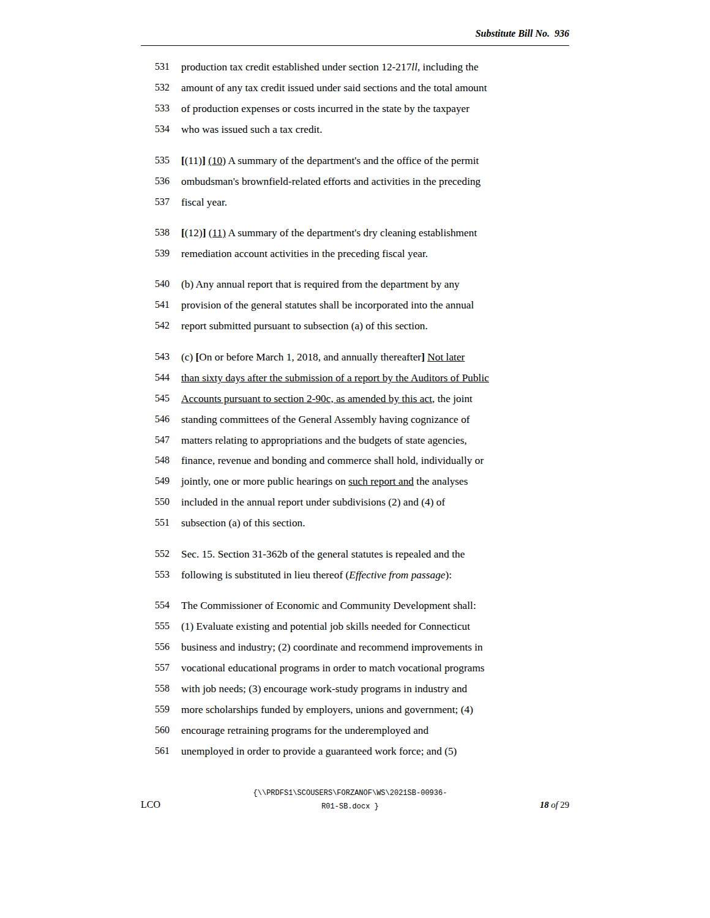Substitute Bill No. 936
| 531 | production tax credit established under section 12-217 ll , including the |
| 532 | amount of any tax credit issued under said sections and the total amount |
| 533 | of production expenses or costs incurred in the state by the taxpayer |
| 534 | who was issued such a tax credit. |
| 535 | [ (11) ] (10) A summary of the department's and the office of the permit |
| 536 | ombudsman's brownfield-related efforts and activities in the preceding |
| 537 | fiscal year. |
| 538 | [ (12) ] (11) A summary of the department's dry cleaning establishment |
| 539 | remediation account activities in the preceding fiscal year. |
| 540 | (b) Any annual report that is required from the department by any |
| 541 | provision of the general statutes shall be incorporated into the annual |
| 542 | report submitted pursuant to subsection (a) of this section. |
| 543 | (c) [ On or before March 1, 2018, and annually thereafter ] Not later |
| 544 | than sixty days after the submission of a report by the Auditors of Public |
| 545 | Accounts pursuant to section 2-90c, as amended by this act , the joint |
| 546 | standing committees of the General Assembly having cognizance of |
| 547 | matters relating to appropriations and the budgets of state agencies, |
| 548 | finance, revenue and bonding and commerce shall hold, individually or |
| 549 | jointly, one or more public hearings on such report and the analyses |
| 550 | included in the annual report under subdivisions (2) and (4) of |
| 551 | subsection (a) of this section. |
| 552 | Sec. 15. Section 31-362b of the general statutes is repealed and the |
| 553 | following is substituted in lieu thereof ( Effective from passage ): |
| 554 | The Commissioner of Economic and Community Development shall: |
| 555 | (1) Evaluate existing and potential job skills needed for Connecticut |
| 556 | business and industry; (2) coordinate and recommend improvements in |
| 557 | vocational educational programs in order to match vocational programs |
| 558 | with job needs; (3) encourage work-study programs in industry and |
| 559 | more scholarships funded by employers, unions and government; (4) |
| 560 | encourage retraining programs for the underemployed and |
| 561 | unemployed in order to provide a guaranteed work force; and (5) |
LCO
{\\PRDFS1\SCOUSERS\FORZANOF\WS\2021SB-00936-
R01-SB.docx }
18 of 29